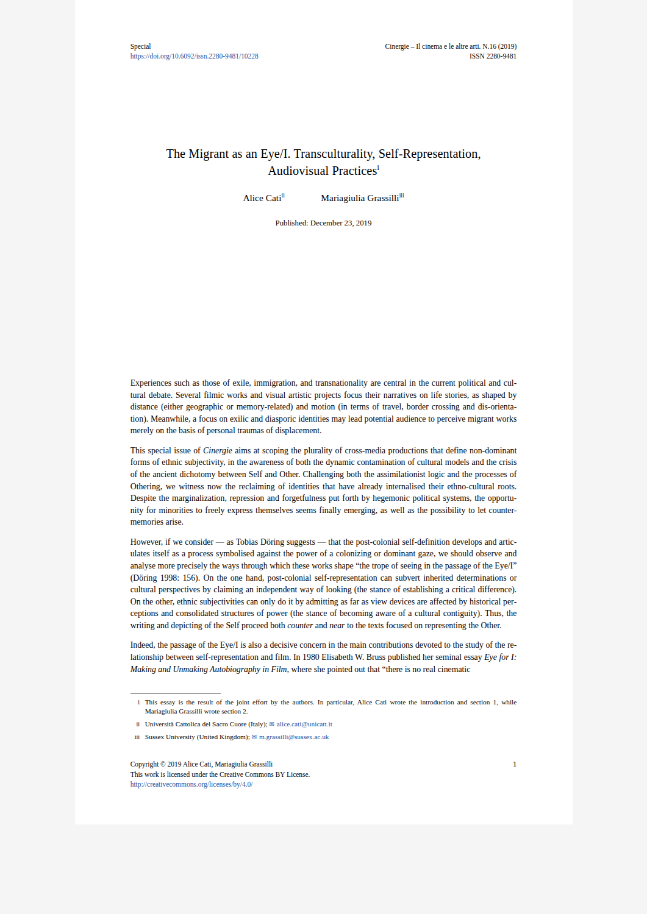Special
https://doi.org/10.6092/issn.2280-9481/10228
Cinergie – Il cinema e le altre arti. N.16 (2019)
ISSN 2280-9481
The Migrant as an Eye/I. Transculturality, Self-Representation,
Audiovisual Practicesi
Alice Catiii Mariagiulia Grassilliiii
Published: December 23, 2019
Experiences such as those of exile, immigration, and transnationality are central in the current political and cultural debate. Several filmic works and visual artistic projects focus their narratives on life stories, as shaped by distance (either geographic or memory-related) and motion (in terms of travel, border crossing and dis-orientation). Meanwhile, a focus on exilic and diasporic identities may lead potential audience to perceive migrant works merely on the basis of personal traumas of displacement.
This special issue of Cinergie aims at scoping the plurality of cross-media productions that define non-dominant forms of ethnic subjectivity, in the awareness of both the dynamic contamination of cultural models and the crisis of the ancient dichotomy between Self and Other. Challenging both the assimilationist logic and the processes of Othering, we witness now the reclaiming of identities that have already internalised their ethno-cultural roots. Despite the marginalization, repression and forgetfulness put forth by hegemonic political systems, the opportunity for minorities to freely express themselves seems finally emerging, as well as the possibility to let counter-memories arise.
However, if we consider — as Tobias Döring suggests — that the post-colonial self-definition develops and articulates itself as a process symbolised against the power of a colonizing or dominant gaze, we should observe and analyse more precisely the ways through which these works shape “the trope of seeing in the passage of the Eye/I” (Döring 1998: 156). On the one hand, post-colonial self-representation can subvert inherited determinations or cultural perspectives by claiming an independent way of looking (the stance of establishing a critical difference). On the other, ethnic subjectivities can only do it by admitting as far as view devices are affected by historical perceptions and consolidated structures of power (the stance of becoming aware of a cultural contiguity). Thus, the writing and depicting of the Self proceed both counter and near to the texts focused on representing the Other.
Indeed, the passage of the Eye/I is also a decisive concern in the main contributions devoted to the study of the relationship between self-representation and film. In 1980 Elisabeth W. Bruss published her seminal essay Eye for I: Making and Unmaking Autobiography in Film, where she pointed out that “there is no real cinematic
i
This essay is the result of the joint effort by the authors. In particular, Alice Cati wrote the introduction and section 1, while Mariagiulia Grassilli wrote section 2.
ii
Università Cattolica del Sacro Cuore (Italy); ✉ alice.cati@unicatt.it
iii
Sussex University (United Kingdom); ✉ m.grassilli@sussex.ac.uk
Copyright © 2019 Alice Cati, Mariagiulia Grassilli
This work is licensed under the Creative Commons BY License.
http://creativecommons.org/licenses/by/4.0/
1